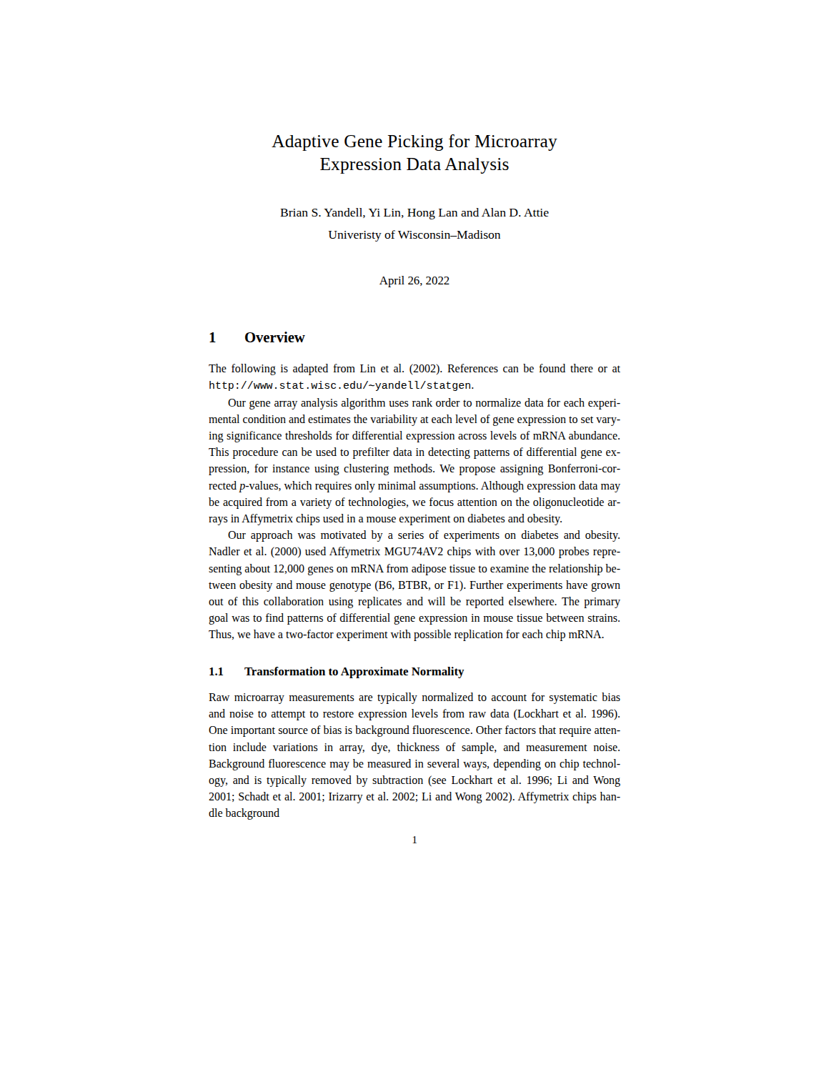Adaptive Gene Picking for Microarray
Expression Data Analysis
Brian S. Yandell, Yi Lin, Hong Lan and Alan D. Attie
Univeristy of Wisconsin–Madison
April 26, 2022
1 Overview
The following is adapted from Lin et al. (2002). References can be found there or at http://www.stat.wisc.edu/∼yandell/statgen.
Our gene array analysis algorithm uses rank order to normalize data for each experimental condition and estimates the variability at each level of gene expression to set varying significance thresholds for differential expression across levels of mRNA abundance. This procedure can be used to prefilter data in detecting patterns of differential gene expression, for instance using clustering methods. We propose assigning Bonferroni-corrected p-values, which requires only minimal assumptions. Although expression data may be acquired from a variety of technologies, we focus attention on the oligonucleotide arrays in Affymetrix chips used in a mouse experiment on diabetes and obesity.
Our approach was motivated by a series of experiments on diabetes and obesity. Nadler et al. (2000) used Affymetrix MGU74AV2 chips with over 13,000 probes representing about 12,000 genes on mRNA from adipose tissue to examine the relationship between obesity and mouse genotype (B6, BTBR, or F1). Further experiments have grown out of this collaboration using replicates and will be reported elsewhere. The primary goal was to find patterns of differential gene expression in mouse tissue between strains. Thus, we have a two-factor experiment with possible replication for each chip mRNA.
1.1 Transformation to Approximate Normality
Raw microarray measurements are typically normalized to account for systematic bias and noise to attempt to restore expression levels from raw data (Lockhart et al. 1996). One important source of bias is background fluorescence. Other factors that require attention include variations in array, dye, thickness of sample, and measurement noise. Background fluorescence may be measured in several ways, depending on chip technology, and is typically removed by subtraction (see Lockhart et al. 1996; Li and Wong 2001; Schadt et al. 2001; Irizarry et al. 2002; Li and Wong 2002). Affymetrix chips handle background
1